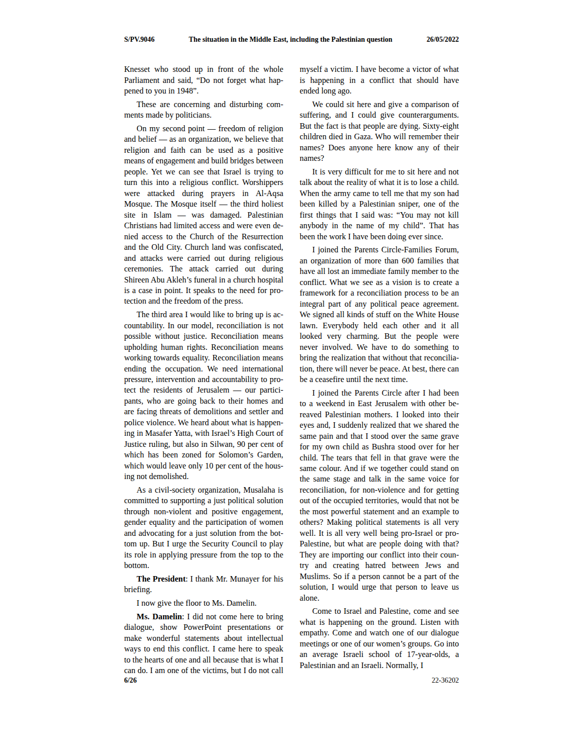S/PV.9046
The situation in the Middle East, including the Palestinian question
26/05/2022
Knesset who stood up in front of the whole Parliament and said, “Do not forget what happened to you in 1948”.
These are concerning and disturbing comments made by politicians.
On my second point — freedom of religion and belief — as an organization, we believe that religion and faith can be used as a positive means of engagement and build bridges between people. Yet we can see that Israel is trying to turn this into a religious conflict. Worshippers were attacked during prayers in Al-Aqsa Mosque. The Mosque itself — the third holiest site in Islam — was damaged. Palestinian Christians had limited access and were even denied access to the Church of the Resurrection and the Old City. Church land was confiscated, and attacks were carried out during religious ceremonies. The attack carried out during Shireen Abu Akleh’s funeral in a church hospital is a case in point. It speaks to the need for protection and the freedom of the press.
The third area I would like to bring up is accountability. In our model, reconciliation is not possible without justice. Reconciliation means upholding human rights. Reconciliation means working towards equality. Reconciliation means ending the occupation. We need international pressure, intervention and accountability to protect the residents of Jerusalem — our participants, who are going back to their homes and are facing threats of demolitions and settler and police violence. We heard about what is happening in Masafer Yatta, with Israel’s High Court of Justice ruling, but also in Silwan, 90 per cent of which has been zoned for Solomon’s Garden, which would leave only 10 per cent of the housing not demolished.
As a civil-society organization, Musalaha is committed to supporting a just political solution through non-violent and positive engagement, gender equality and the participation of women and advocating for a just solution from the bottom up. But I urge the Security Council to play its role in applying pressure from the top to the bottom.
The President: I thank Mr. Munayer for his briefing.
I now give the floor to Ms. Damelin.
Ms. Damelin: I did not come here to bring dialogue, show PowerPoint presentations or make wonderful statements about intellectual ways to end this conflict. I came here to speak to the hearts of one and all because that is what I can do. I am one of the victims, but I do not call myself a victim. I have become a victor of what is happening in a conflict that should have ended long ago.
We could sit here and give a comparison of suffering, and I could give counterarguments. But the fact is that people are dying. Sixty-eight children died in Gaza. Who will remember their names? Does anyone here know any of their names?
It is very difficult for me to sit here and not talk about the reality of what it is to lose a child. When the army came to tell me that my son had been killed by a Palestinian sniper, one of the first things that I said was: “You may not kill anybody in the name of my child”. That has been the work I have been doing ever since.
I joined the Parents Circle-Families Forum, an organization of more than 600 families that have all lost an immediate family member to the conflict. What we see as a vision is to create a framework for a reconciliation process to be an integral part of any political peace agreement. We signed all kinds of stuff on the White House lawn. Everybody held each other and it all looked very charming. But the people were never involved. We have to do something to bring the realization that without that reconciliation, there will never be peace. At best, there can be a ceasefire until the next time.
I joined the Parents Circle after I had been to a weekend in East Jerusalem with other bereaved Palestinian mothers. I looked into their eyes and, I suddenly realized that we shared the same pain and that I stood over the same grave for my own child as Bushra stood over for her child. The tears that fell in that grave were the same colour. And if we together could stand on the same stage and talk in the same voice for reconciliation, for non-violence and for getting out of the occupied territories, would that not be the most powerful statement and an example to others? Making political statements is all very well. It is all very well being pro-Israel or pro-Palestine, but what are people doing with that? They are importing our conflict into their country and creating hatred between Jews and Muslims. So if a person cannot be a part of the solution, I would urge that person to leave us alone.
Come to Israel and Palestine, come and see what is happening on the ground. Listen with empathy. Come and watch one of our dialogue meetings or one of our women’s groups. Go into an average Israeli school of 17-year-olds, a Palestinian and an Israeli. Normally, I
6/26
22-36202